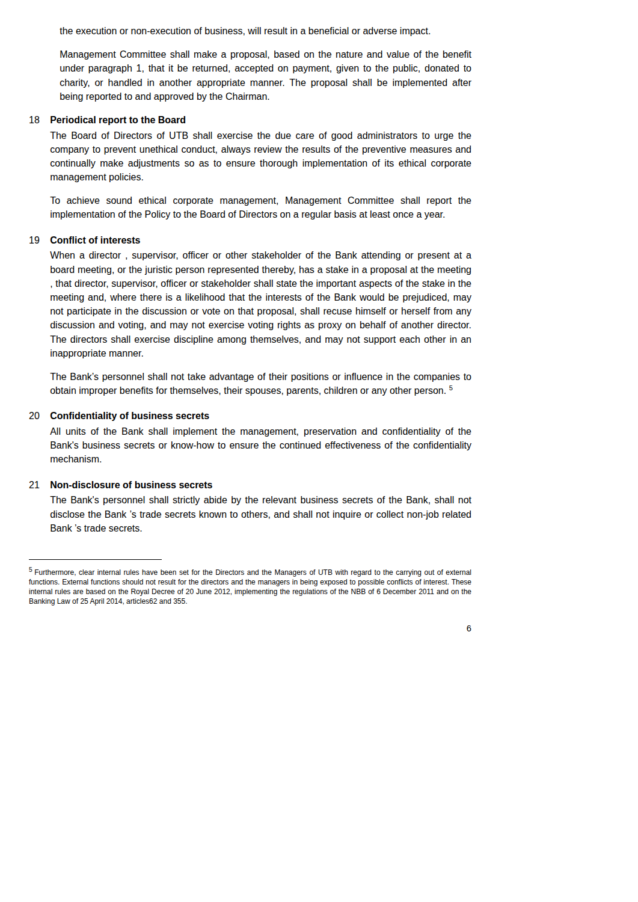the execution or non-execution of business, will result in a beneficial or adverse impact.
Management Committee shall make a proposal, based on the nature and value of the benefit under paragraph 1, that it be returned, accepted on payment, given to the public, donated to charity, or handled in another appropriate manner. The proposal shall be implemented after being reported to and approved by the Chairman.
18
Periodical report to the Board
The Board of Directors of UTB shall exercise the due care of good administrators to urge the company to prevent unethical conduct, always review the results of the preventive measures and continually make adjustments so as to ensure thorough implementation of its ethical corporate management policies.
To achieve sound ethical corporate management, Management Committee shall report the implementation of the Policy to the Board of Directors on a regular basis at least once a year.
19
Conflict of interests
When a director , supervisor, officer or other stakeholder of the Bank attending or present at a board meeting, or the juristic person represented thereby, has a stake in a proposal at the meeting , that director, supervisor, officer or stakeholder shall state the important aspects of the stake in the meeting and, where there is a likelihood that the interests of the Bank would be prejudiced, may not participate in the discussion or vote on that proposal, shall recuse himself or herself from any discussion and voting, and may not exercise voting rights as proxy on behalf of another director. The directors shall exercise discipline among themselves, and may not support each other in an inappropriate manner.
The Bank’s personnel shall not take advantage of their positions or influence in the companies to obtain improper benefits for themselves, their spouses, parents, children or any other person. 5
20
Confidentiality of business secrets
All units of the Bank shall implement the management, preservation and confidentiality of the Bank's business secrets or know-how to ensure the continued effectiveness of the confidentiality mechanism.
21
Non-disclosure of business secrets
The Bank's personnel shall strictly abide by the relevant business secrets of the Bank, shall not disclose the Bank ’s trade secrets known to others, and shall not inquire or collect non-job related Bank ’s trade secrets.
5 Furthermore, clear internal rules have been set for the Directors and the Managers of UTB with regard to the carrying out of external functions. External functions should not result for the directors and the managers in being exposed to possible conflicts of interest. These internal rules are based on the Royal Decree of 20 June 2012, implementing the regulations of the NBB of 6 December 2011 and on the Banking Law of 25 April 2014, articles62 and 355.
6